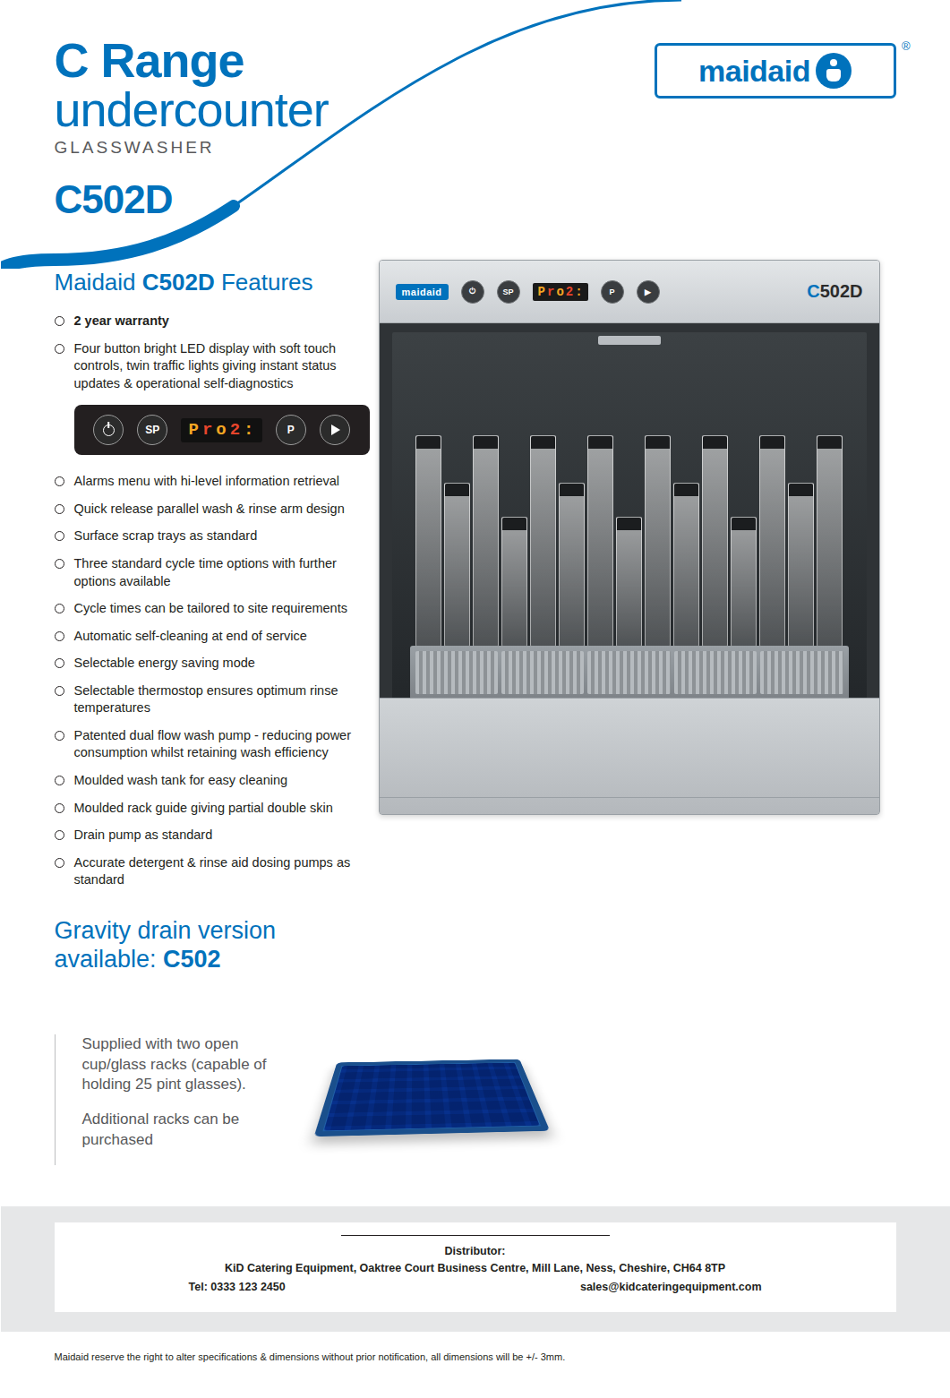C Rangeundercounter
GLASSWASHER
C502D
®
maidaid
Maidaid C502D Features
2 year warranty
Four button bright LED display with soft touch controls, twin traffic lights giving instant status updates & operational self-diagnostics
SP
Pro 2:
P
Alarms menu with hi-level information retrieval
Quick release parallel wash & rinse arm design
Surface scrap trays as standard
Three standard cycle time options with further options available
Cycle times can be tailored to site requirements
Automatic self-cleaning at end of service
Selectable energy saving mode
Selectable thermostop ensures optimum rinse temperatures
Patented dual flow wash pump - reducing power consumption whilst retaining wash efficiency
Moulded wash tank for easy cleaning
Moulded rack guide giving partial double skin
Drain pump as standard
Accurate detergent & rinse aid dosing pumps as standard
Gravity drain version
available: C502
maidaid ⏻ SP Pro 2: P ▶ C502D
Supplied with two open cup/glass racks (capable of holding 25 pint glasses).
Additional racks can be purchased
Distributor:
KiD Catering Equipment, Oaktree Court Business Centre, Mill Lane, Ness, Cheshire, CH64 8TP
Tel: 0333 123 2450 sales@kidcateringequipment.com
Maidaid reserve the right to alter specifications & dimensions without prior notification, all dimensions will be +/- 3mm.